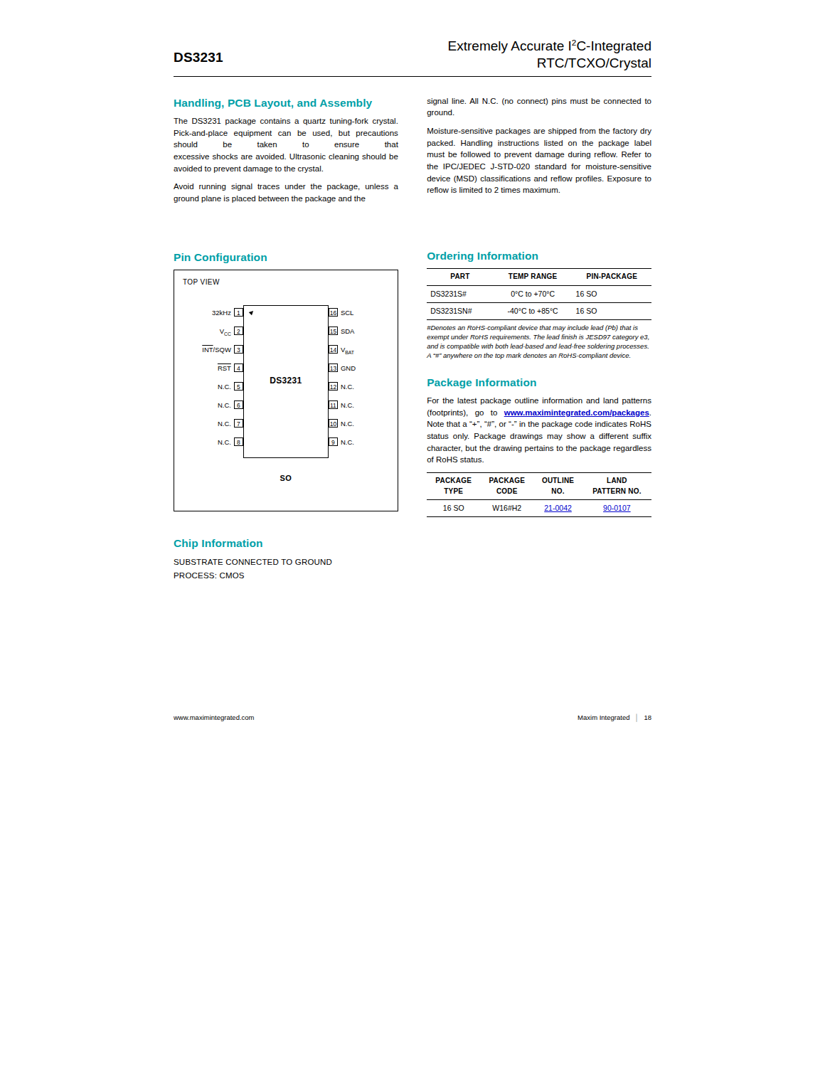DS3231
Extremely Accurate I2C-Integrated
RTC/TCXO/Crystal
Handling, PCB Layout, and Assembly
The DS3231 package contains a quartz tuning-fork crystal. Pick-and-place equipment can be used, but precautions should be taken to ensure that excessive shocks are avoided. Ultrasonic cleaning should be avoided to prevent damage to the crystal.
Avoid running signal traces under the package, unless a ground plane is placed between the package and the
Pin Configuration
TOP VIEW
DS3231
32kHz 1
VCC 2
INT/SQW 3
RST 4
N.C. 5
N.C. 6
N.C. 7
N.C. 8
16 SCL
15 SDA
14 VBAT
13 GND
12 N.C.
11 N.C.
10 N.C.
9 N.C.
SO
Chip Information
SUBSTRATE CONNECTED TO GROUND
PROCESS: CMOS
signal line. All N.C. (no connect) pins must be connected to ground.
Moisture-sensitive packages are shipped from the factory dry packed. Handling instructions listed on the package label must be followed to prevent damage during reflow. Refer to the IPC/JEDEC J-STD-020 standard for moisture-sensitive device (MSD) classifications and reflow profiles. Exposure to reflow is limited to 2 times maximum.
Ordering Information
| PART | TEMP RANGE | PIN-PACKAGE |
| --- | --- | --- |
| DS3231S# | 0°C to +70°C | 16 SO |
| DS3231SN# | -40°C to +85°C | 16 SO |
#Denotes an RoHS-compliant device that may include lead (Pb) that is exempt under RoHS requirements. The lead finish is JESD97 category e3, and is compatible with both lead-based and lead-free soldering processes. A “#” anywhere on the top mark denotes an RoHS-compliant device.
Package Information
For the latest package outline information and land patterns (footprints), go to www.maximintegrated.com/packages. Note that a “+”, “#”, or “-” in the package code indicates RoHS status only. Package drawings may show a different suffix character, but the drawing pertains to the package regardless of RoHS status.
| PACKAGE TYPE | PACKAGE CODE | OUTLINE NO. | LAND PATTERN NO. |
| --- | --- | --- | --- |
| 16 SO | W16#H2 | 21-0042 | 90-0107 |
www.maximintegrated.com
Maxim Integrated│18